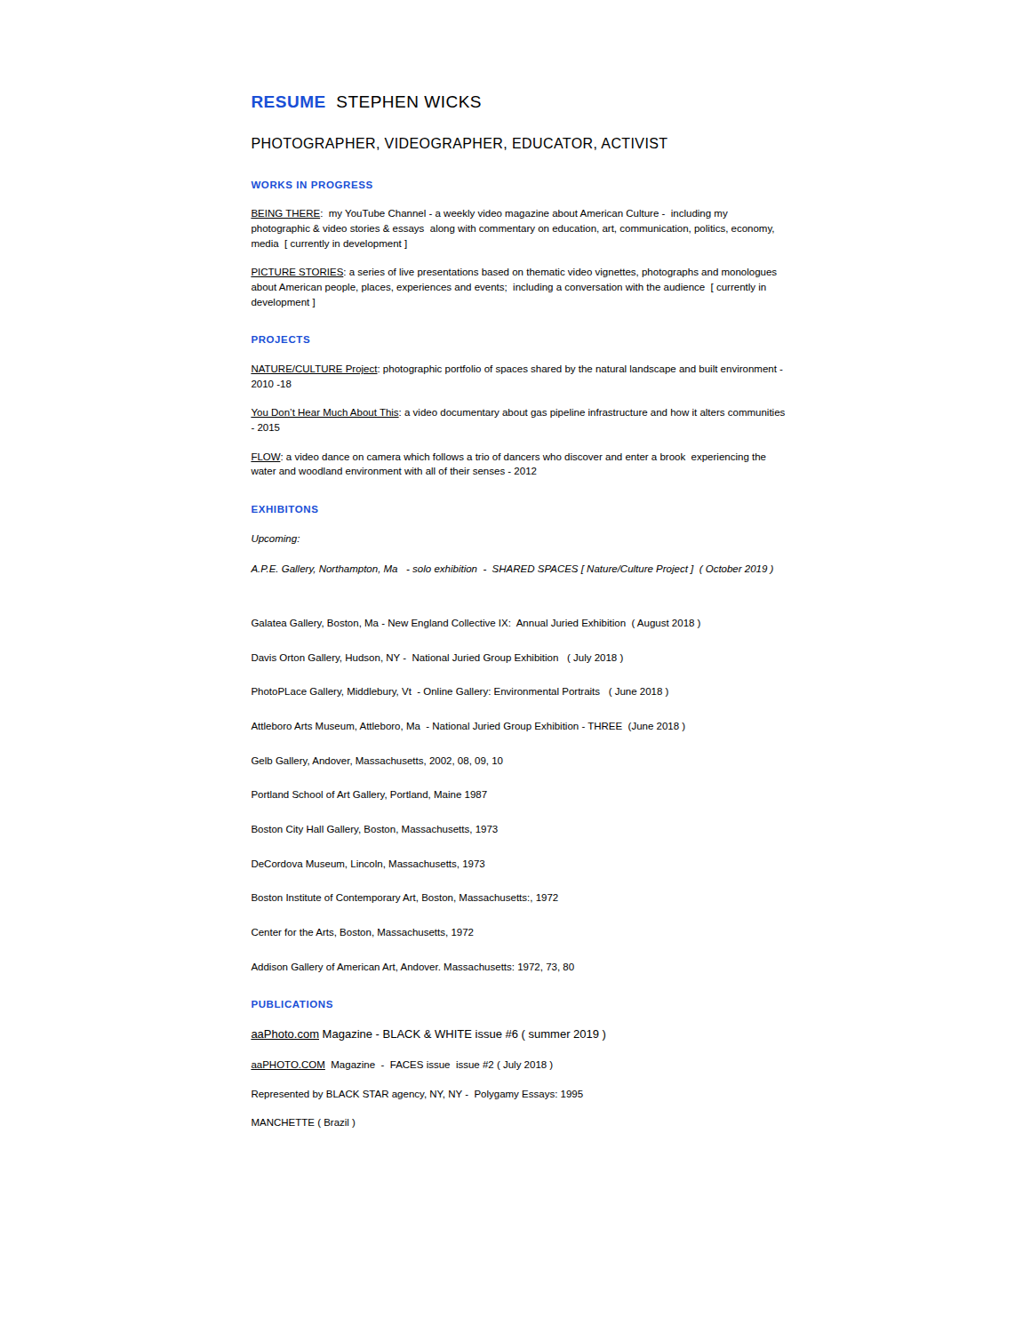RESUME STEPHEN WICKS
PHOTOGRAPHER, VIDEOGRAPHER, EDUCATOR, ACTIVIST
WORKS IN PROGRESS
BEING THERE: my YouTube Channel - a weekly video magazine about American Culture - including my photographic & video stories & essays along with commentary on education, art, communication, politics, economy, media [ currently in development ]
PICTURE STORIES: a series of live presentations based on thematic video vignettes, photographs and monologues about American people, places, experiences and events; including a conversation with the audience [ currently in development ]
PROJECTS
NATURE/CULTURE Project: photographic portfolio of spaces shared by the natural landscape and built environment - 2010 -18
You Don’t Hear Much About This: a video documentary about gas pipeline infrastructure and how it alters communities - 2015
FLOW: a video dance on camera which follows a trio of dancers who discover and enter a brook experiencing the water and woodland environment with all of their senses - 2012
EXHIBITONS
Upcoming:
A.P.E. Gallery, Northampton, Ma - solo exhibition - SHARED SPACES [ Nature/Culture Project ] ( October 2019 )
Galatea Gallery, Boston, Ma - New England Collective IX: Annual Juried Exhibition ( August 2018 )
Davis Orton Gallery, Hudson, NY - National Juried Group Exhibition ( July 2018 )
PhotoPLace Gallery, Middlebury, Vt - Online Gallery: Environmental Portraits ( June 2018 )
Attleboro Arts Museum, Attleboro, Ma - National Juried Group Exhibition - THREE (June 2018 )
Gelb Gallery, Andover, Massachusetts, 2002, 08, 09, 10
Portland School of Art Gallery, Portland, Maine 1987
Boston City Hall Gallery, Boston, Massachusetts, 1973
DeCordova Museum, Lincoln, Massachusetts, 1973
Boston Institute of Contemporary Art, Boston, Massachusetts:, 1972
Center for the Arts, Boston, Massachusetts, 1972
Addison Gallery of American Art, Andover. Massachusetts: 1972, 73, 80
PUBLICATIONS
aaPhoto.com Magazine - BLACK & WHITE issue #6 ( summer 2019 )
aaPHOTO.COM Magazine - FACES issue issue #2 ( July 2018 )
Represented by BLACK STAR agency, NY, NY - Polygamy Essays: 1995
MANCHETTE ( Brazil )